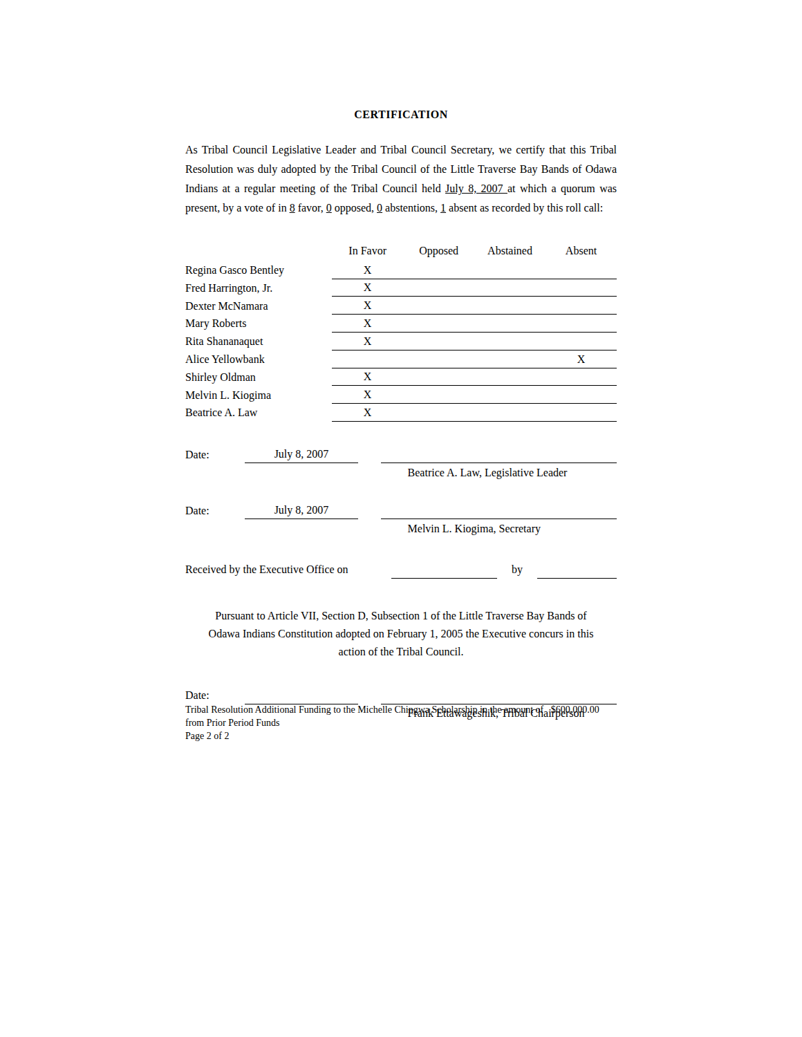CERTIFICATION
As Tribal Council Legislative Leader and Tribal Council Secretary, we certify that this Tribal Resolution was duly adopted by the Tribal Council of the Little Traverse Bay Bands of Odawa Indians at a regular meeting of the Tribal Council held July 8, 2007 at which a quorum was present, by a vote of in 8 favor, 0 opposed, 0 abstentions, 1 absent as recorded by this roll call:
| | In Favor | Opposed | Abstained | Absent |
| --- | --- | --- | --- | --- |
| Regina Gasco Bentley | X | | | |
| Fred Harrington, Jr. | X | | | |
| Dexter McNamara | X | | | |
| Mary Roberts | X | | | |
| Rita Shananaquet | X | | | |
| Alice Yellowbank | | | | X |
| Shirley Oldman | X | | | |
| Melvin L. Kiogima | X | | | |
| Beatrice A. Law | X | | | |
| Date: | July 8, 2007 | | |
Beatrice A. Law, Legislative Leader
| Date: | July 8, 2007 | | |
Melvin L. Kiogima, Secretary
| Received by the Executive Office on | | by | |
Pursuant to Article VII, Section D, Subsection 1 of the Little Traverse Bay Bands of Odawa Indians Constitution adopted on February 1, 2005 the Executive concurs in this action of the Tribal Council.
| Date: | | | |
Frank Ettawageshik, Tribal Chairperson
Tribal Resolution Additional Funding to the Michelle Chingwa Scholarship in the amount of $600,000.00 from Prior Period Funds
Page 2 of 2